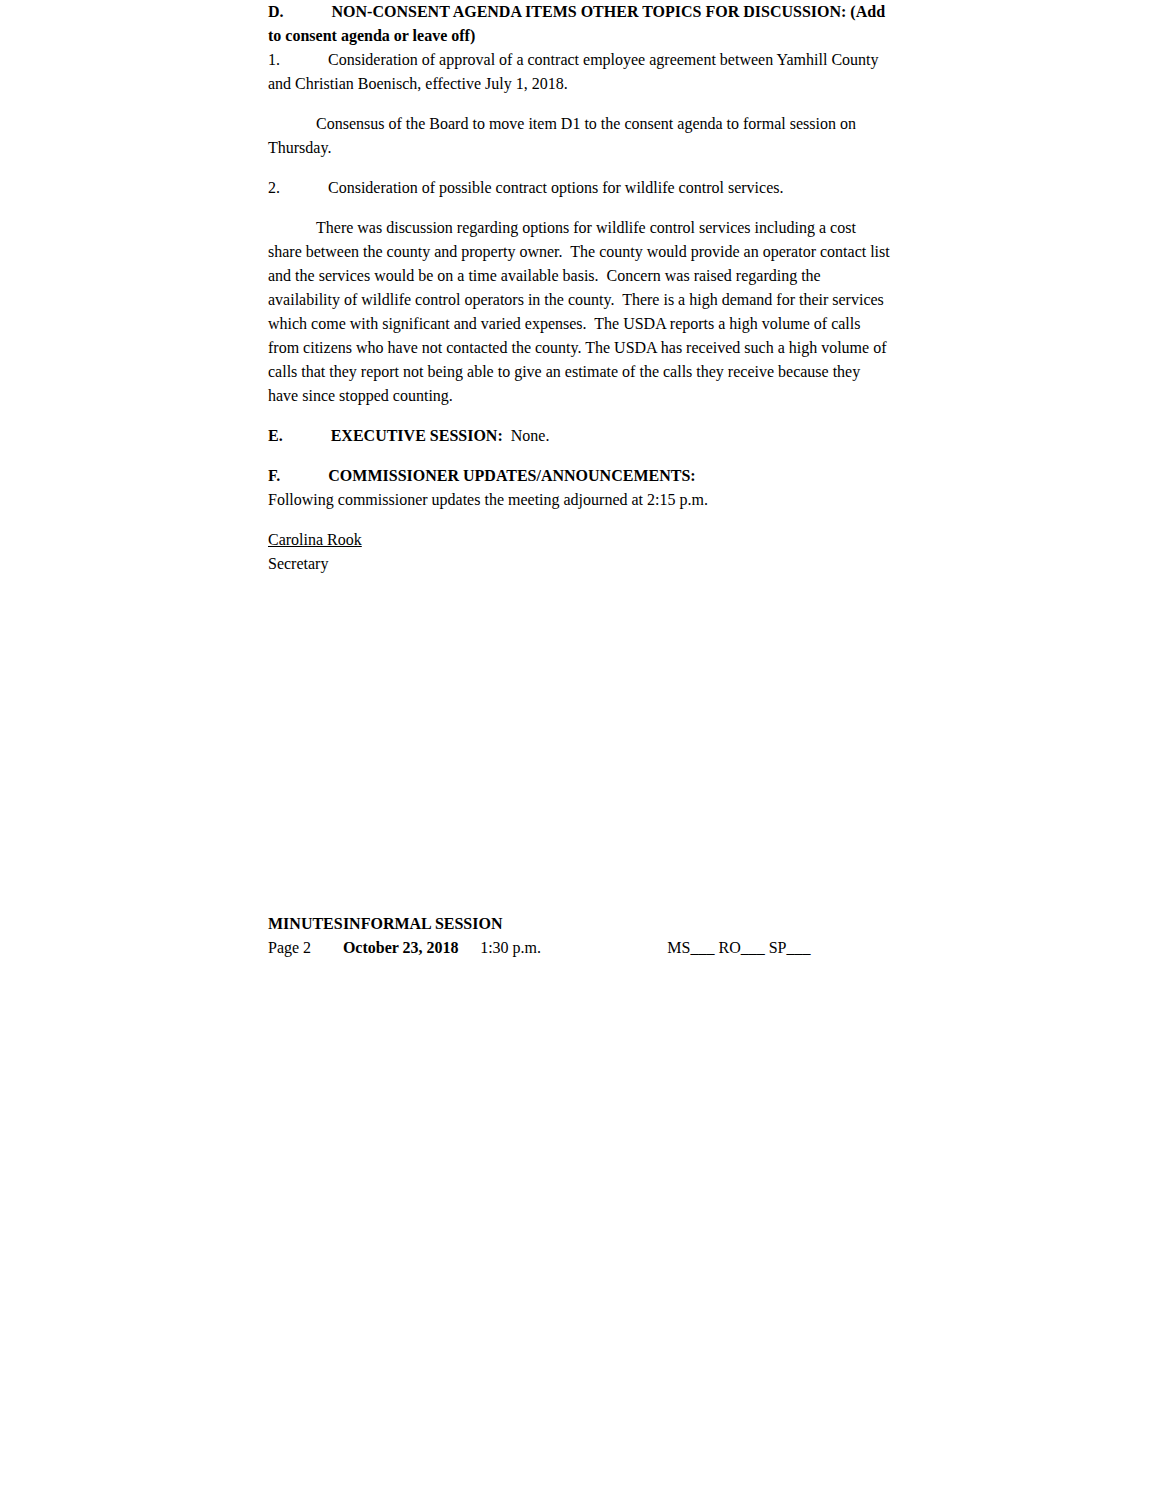D. NON-CONSENT AGENDA ITEMS OTHER TOPICS FOR DISCUSSION: (Add to consent agenda or leave off)
1. Consideration of approval of a contract employee agreement between Yamhill County and Christian Boenisch, effective July 1, 2018.
Consensus of the Board to move item D1 to the consent agenda to formal session on Thursday.
2. Consideration of possible contract options for wildlife control services.
There was discussion regarding options for wildlife control services including a cost share between the county and property owner. The county would provide an operator contact list and the services would be on a time available basis. Concern was raised regarding the availability of wildlife control operators in the county. There is a high demand for their services which come with significant and varied expenses. The USDA reports a high volume of calls from citizens who have not contacted the county. The USDA has received such a high volume of calls that they report not being able to give an estimate of the calls they receive because they have since stopped counting.
E. EXECUTIVE SESSION: None.
F. COMMISSIONER UPDATES/ANNOUNCEMENTS:
Following commissioner updates the meeting adjourned at 2:15 p.m.
Carolina Rook
Secretary
| MINUTES | INFORMAL SESSION |
| Page 2 | October 23, 2018 | 1:30 p.m. | MS___ RO___ SP___ |